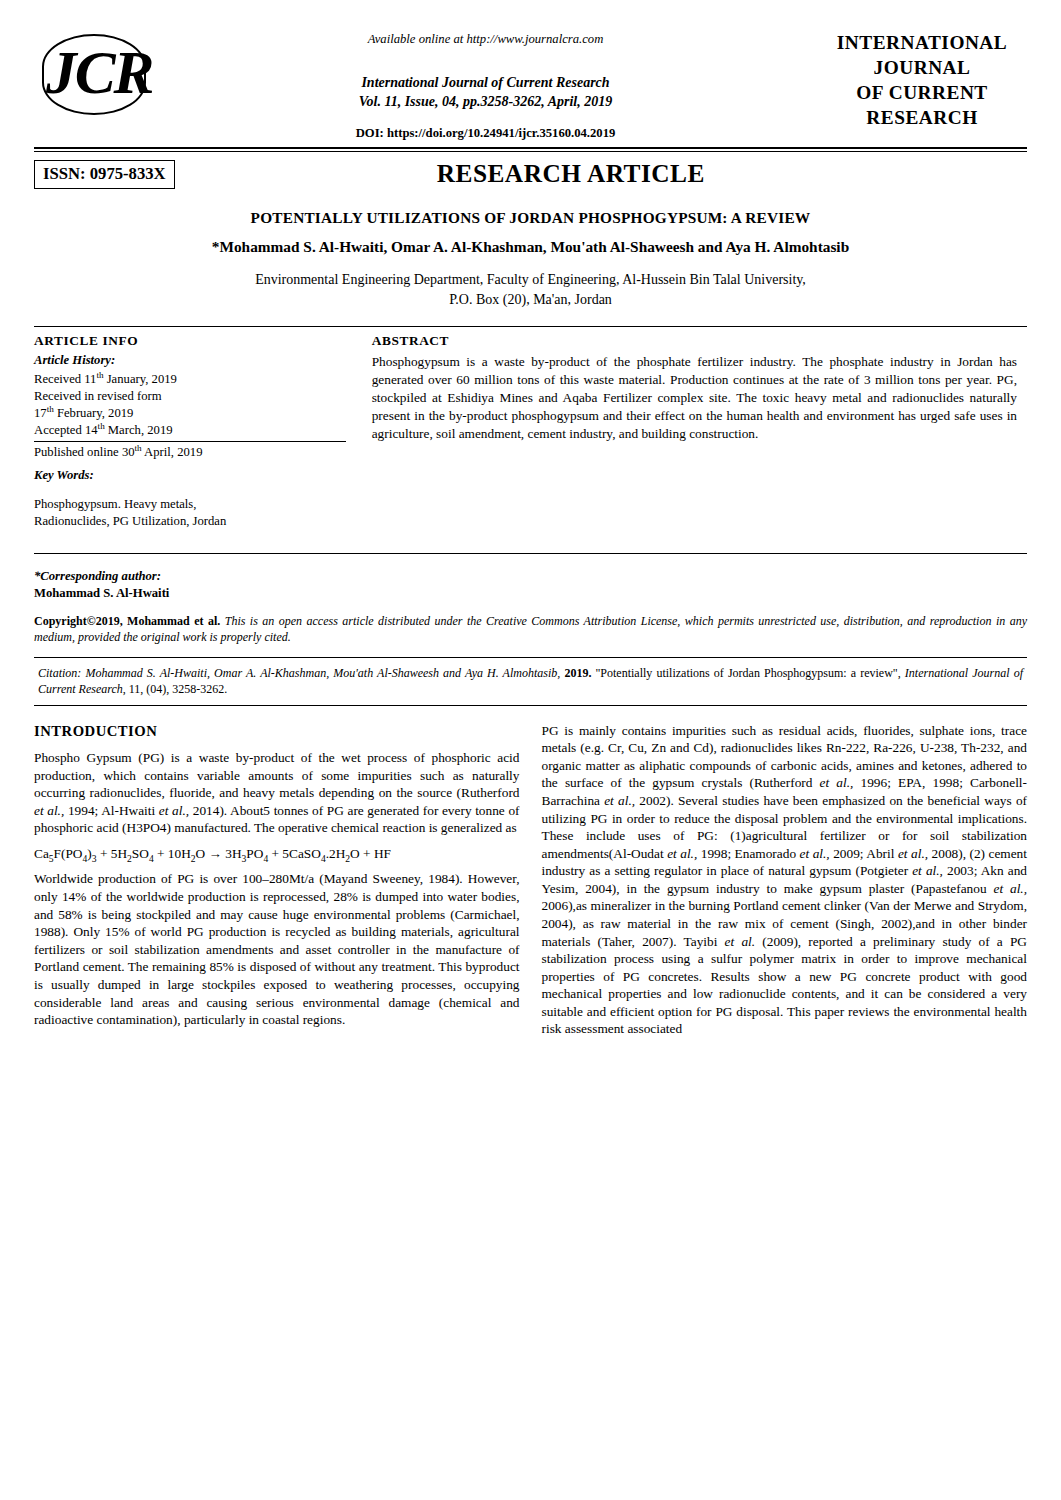JCR
Available online at http://www.journalcra.com
International Journal of Current Research
Vol. 11, Issue, 04, pp.3258-3262, April, 2019
DOI: https://doi.org/10.24941/ijcr.35160.04.2019
INTERNATIONAL JOURNAL
OF CURRENT RESEARCH
ISSN: 0975-833X RESEARCH ARTICLE
POTENTIALLY UTILIZATIONS OF JORDAN PHOSPHOGYPSUM: A REVIEW
*Mohammad S. Al-Hwaiti, Omar A. Al-Khashman, Mou'ath Al-Shaweesh and Aya H. Almohtasib
Environmental Engineering Department, Faculty of Engineering, Al-Hussein Bin Talal University,
P.O. Box (20), Ma'an, Jordan
| ARTICLE INFO Article History: Received 11 th January, 2019 Received in revised form 17 th February, 2019 Accepted 14 th March, 2019 Published online 30 th April, 2019 Key Words: Phosphogypsum. Heavy metals, Radionuclides, PG Utilization, Jordan | ABSTRACT Phosphogypsum is a waste by-product of the phosphate fertilizer industry. The phosphate industry in Jordan has generated over 60 million tons of this waste material. Production continues at the rate of 3 million tons per year. PG, stockpiled at Eshidiya Mines and Aqaba Fertilizer complex site. The toxic heavy metal and radionuclides naturally present in the by-product phosphogypsum and their effect on the human health and environment has urged safe uses in agriculture, soil amendment, cement industry, and building construction. |
*Corresponding author:
Mohammad S. Al-Hwaiti
Copyright©2019, Mohammad et al. This is an open access article distributed under the Creative Commons Attribution License, which permits unrestricted use, distribution, and reproduction in any medium, provided the original work is properly cited.
Citation: Mohammad S. Al-Hwaiti, Omar A. Al-Khashman, Mou'ath Al-Shaweesh and Aya H. Almohtasib, 2019. "Potentially utilizations of Jordan Phosphogypsum: a review", International Journal of Current Research, 11, (04), 3258-3262.
INTRODUCTION
Phospho Gypsum (PG) is a waste by-product of the wet process of phosphoric acid production, which contains variable amounts of some impurities such as naturally occurring radionuclides, fluoride, and heavy metals depending on the source (Rutherford et al., 1994; Al-Hwaiti et al., 2014). About5 tonnes of PG are generated for every tonne of phosphoric acid (H3PO4) manufactured. The operative chemical reaction is generalized as
Ca5F(PO4)3 + 5H2SO4 + 10H2O → 3H3PO4 + 5CaSO4.2H2O + HF
Worldwide production of PG is over 100–280Mt/a (Mayand Sweeney, 1984). However, only 14% of the worldwide production is reprocessed, 28% is dumped into water bodies, and 58% is being stockpiled and may cause huge environmental problems (Carmichael, 1988). Only 15% of world PG production is recycled as building materials, agricultural fertilizers or soil stabilization amendments and asset controller in the manufacture of Portland cement. The remaining 85% is disposed of without any treatment. This byproduct is usually dumped in large stockpiles exposed to weathering processes, occupying considerable land areas and causing serious environmental damage (chemical and radioactive contamination), particularly in coastal regions.
PG is mainly contains impurities such as residual acids, fluorides, sulphate ions, trace metals (e.g. Cr, Cu, Zn and Cd), radionuclides likes Rn-222, Ra-226, U-238, Th-232, and organic matter as aliphatic compounds of carbonic acids, amines and ketones, adhered to the surface of the gypsum crystals (Rutherford et al., 1996; EPA, 1998; Carbonell-Barrachina et al., 2002). Several studies have been emphasized on the beneficial ways of utilizing PG in order to reduce the disposal problem and the environmental implications. These include uses of PG: (1)agricultural fertilizer or for soil stabilization amendments(Al-Oudat et al., 1998; Enamorado et al., 2009; Abril et al., 2008), (2) cement industry as a setting regulator in place of natural gypsum (Potgieter et al., 2003; Akn and Yesim, 2004), in the gypsum industry to make gypsum plaster (Papastefanou et al., 2006),as mineralizer in the burning Portland cement clinker (Van der Merwe and Strydom, 2004), as raw material in the raw mix of cement (Singh, 2002),and in other binder materials (Taher, 2007). Tayibi et al. (2009), reported a preliminary study of a PG stabilization process using a sulfur polymer matrix in order to improve mechanical properties of PG concretes. Results show a new PG concrete product with good mechanical properties and low radionuclide contents, and it can be considered a very suitable and efficient option for PG disposal. This paper reviews the environmental health risk assessment associated